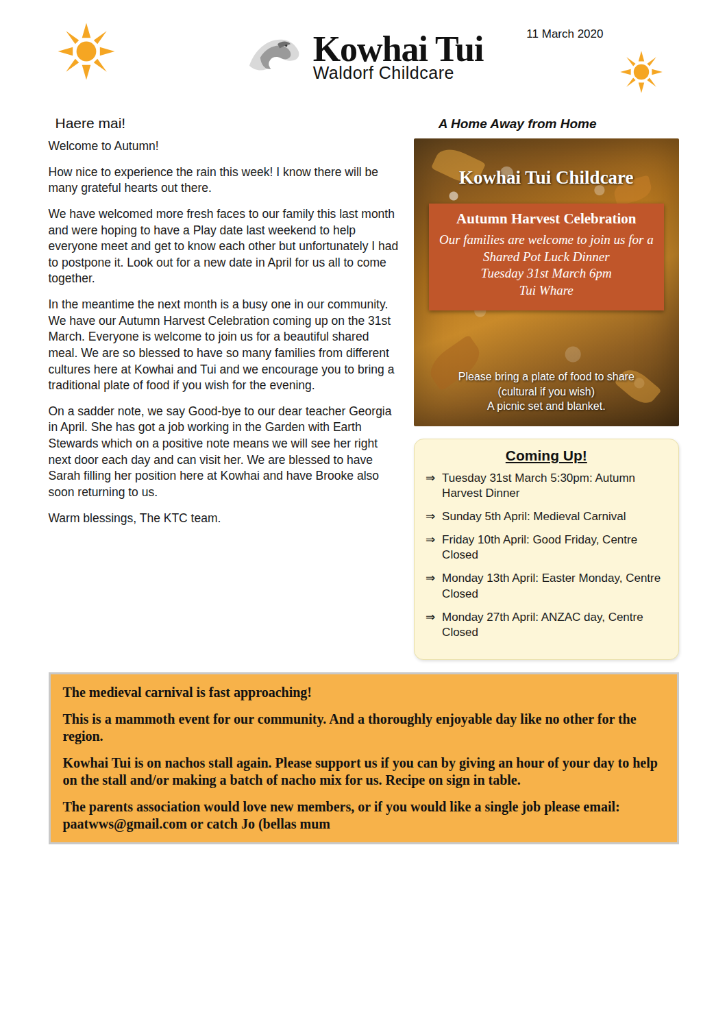11 March 2020
Kowhai Tui
Waldorf Childcare
Haere mai!
A Home Away from Home
Welcome to Autumn!
How nice to experience the rain this week! I know there will be many grateful hearts out there.
We have welcomed more fresh faces to our family this last month and were hoping to have a Play date last weekend to help everyone meet and get to know each other but unfortunately I had to postpone it. Look out for a new date in April for us all to come together.
In the meantime the next month is a busy one in our community. We have our Autumn Harvest Celebration coming up on the 31st March. Everyone is welcome to join us for a beautiful shared meal. We are so blessed to have so many families from different cultures here at Kowhai and Tui and we encourage you to bring a traditional plate of food if you wish for the evening.
On a sadder note, we say Good-bye to our dear teacher Georgia in April. She has got a job working in the Garden with Earth Stewards which on a positive note means we will see her right next door each day and can visit her. We are blessed to have Sarah filling her position here at Kowhai and have Brooke also soon returning to us.
Warm blessings, The KTC team.
Kowhai Tui Childcare
Autumn Harvest Celebration
Our families are welcome to join us for a
Shared Pot Luck Dinner
Tuesday 31st March 6pm
Tui Whare
Please bring a plate of food to share
(cultural if you wish)
A picnic set and blanket.
Coming Up!
⇒Tuesday 31st March 5:30pm: Autumn Harvest Dinner
⇒Sunday 5th April: Medieval Carnival
⇒Friday 10th April: Good Friday, Centre Closed
⇒Monday 13th April: Easter Monday, Centre Closed
⇒Monday 27th April: ANZAC day, Centre Closed
The medieval carnival is fast approaching!
This is a mammoth event for our community. And a thoroughly enjoyable day like no other for the region.
Kowhai Tui is on nachos stall again. Please support us if you can by giving an hour of your day to help on the stall and/or making a batch of nacho mix for us. Recipe on sign in table.
The parents association would love new members, or if you would like a single job please email: paatwws@gmail.com or catch Jo (bellas mum